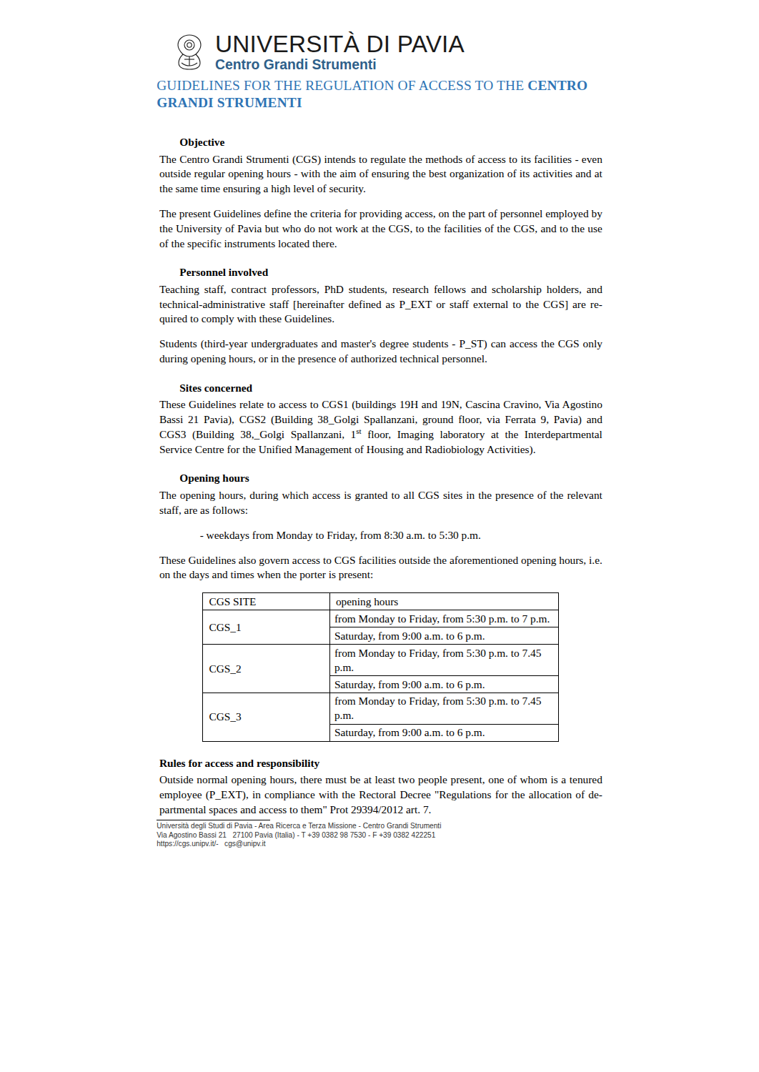UNIVERSITÀ DI PAVIA
Centro Grandi Strumenti
GUIDELINES FOR THE REGULATION OF ACCESS TO THE CENTRO GRANDI STRUMENTI
Objective
The Centro Grandi Strumenti (CGS) intends to regulate the methods of access to its facilities - even outside regular opening hours - with the aim of ensuring the best organization of its activities and at the same time ensuring a high level of security.
The present Guidelines define the criteria for providing access, on the part of personnel employed by the University of Pavia but who do not work at the CGS, to the facilities of the CGS, and to the use of the specific instruments located there.
Personnel involved
Teaching staff, contract professors, PhD students, research fellows and scholarship holders, and technical-administrative staff [hereinafter defined as P_EXT or staff external to the CGS] are required to comply with these Guidelines.
Students (third-year undergraduates and master's degree students - P_ST) can access the CGS only during opening hours, or in the presence of authorized technical personnel.
Sites concerned
These Guidelines relate to access to CGS1 (buildings 19H and 19N, Cascina Cravino, Via Agostino Bassi 21 Pavia), CGS2 (Building 38_Golgi Spallanzani, ground floor, via Ferrata 9, Pavia) and CGS3 (Building 38,_Golgi Spallanzani, 1st floor, Imaging laboratory at the Interdepartmental Service Centre for the Unified Management of Housing and Radiobiology Activities).
Opening hours
The opening hours, during which access is granted to all CGS sites in the presence of the relevant staff, are as follows:
- weekdays from Monday to Friday, from 8:30 a.m. to 5:30 p.m.
These Guidelines also govern access to CGS facilities outside the aforementioned opening hours, i.e. on the days and times when the porter is present:
| CGS SITE | opening hours |
| CGS_1 | from Monday to Friday, from 5:30 p.m. to 7 p.m. |
| Saturday, from 9:00 a.m. to 6 p.m. |
| CGS_2 | from Monday to Friday, from 5:30 p.m. to 7.45 p.m. |
| Saturday, from 9:00 a.m. to 6 p.m. |
| CGS_3 | from Monday to Friday, from 5:30 p.m. to 7.45 p.m. |
| Saturday, from 9:00 a.m. to 6 p.m. |
Rules for access and responsibility
Outside normal opening hours, there must be at least two people present, one of whom is a tenured employee (P_EXT), in compliance with the Rectoral Decree "Regulations for the allocation of departmental spaces and access to them" Prot 29394/2012 art. 7.
Università degli Studi di Pavia - Area Ricerca e Terza Missione - Centro Grandi Strumenti
Via Agostino Bassi 21 27100 Pavia (Italia) - T +39 0382 98 7530 - F +39 0382 422251
https://cgs.unipv.it/- cgs@unipv.it